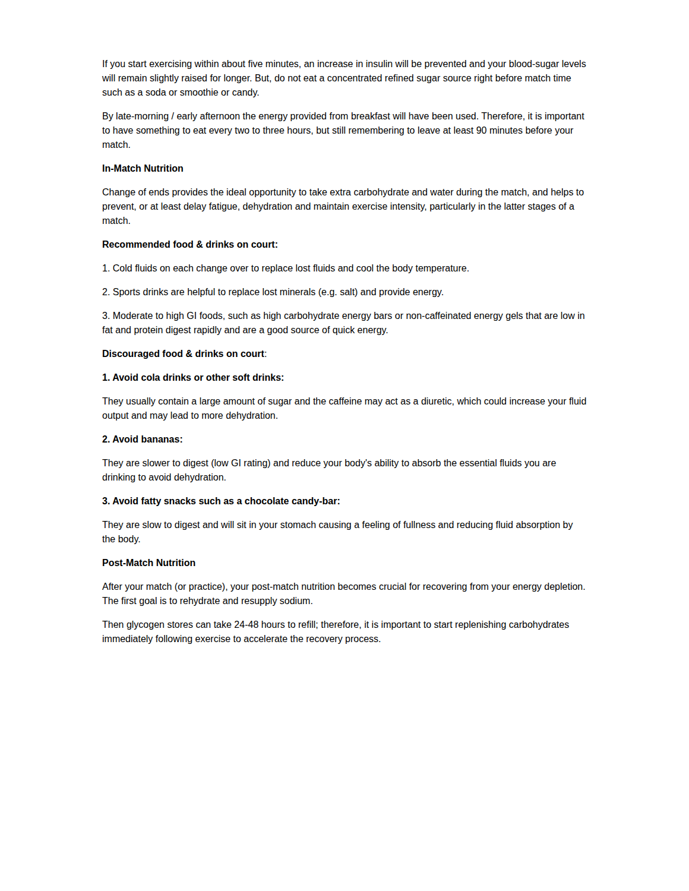If you start exercising within about five minutes, an increase in insulin will be prevented and your blood-sugar levels will remain slightly raised for longer. But, do not eat a concentrated refined sugar source right before match time such as a soda or smoothie or candy.
By late-morning / early afternoon the energy provided from breakfast will have been used. Therefore, it is important to have something to eat every two to three hours, but still remembering to leave at least 90 minutes before your match.
In-Match Nutrition
Change of ends provides the ideal opportunity to take extra carbohydrate and water during the match, and helps to prevent, or at least delay fatigue, dehydration and maintain exercise intensity, particularly in the latter stages of a match.
Recommended food & drinks on court:
1. Cold fluids on each change over to replace lost fluids and cool the body temperature.
2. Sports drinks are helpful to replace lost minerals (e.g. salt) and provide energy.
3. Moderate to high GI foods, such as high carbohydrate energy bars or non-caffeinated energy gels that are low in fat and protein digest rapidly and are a good source of quick energy.
Discouraged food & drinks on court:
1. Avoid cola drinks or other soft drinks:
They usually contain a large amount of sugar and the caffeine may act as a diuretic, which could increase your fluid output and may lead to more dehydration.
2. Avoid bananas:
They are slower to digest (low GI rating) and reduce your body's ability to absorb the essential fluids you are drinking to avoid dehydration.
3. Avoid fatty snacks such as a chocolate candy-bar:
They are slow to digest and will sit in your stomach causing a feeling of fullness and reducing fluid absorption by the body.
Post-Match Nutrition
After your match (or practice), your post-match nutrition becomes crucial for recovering from your energy depletion. The first goal is to rehydrate and resupply sodium.
Then glycogen stores can take 24-48 hours to refill; therefore, it is important to start replenishing carbohydrates immediately following exercise to accelerate the recovery process.